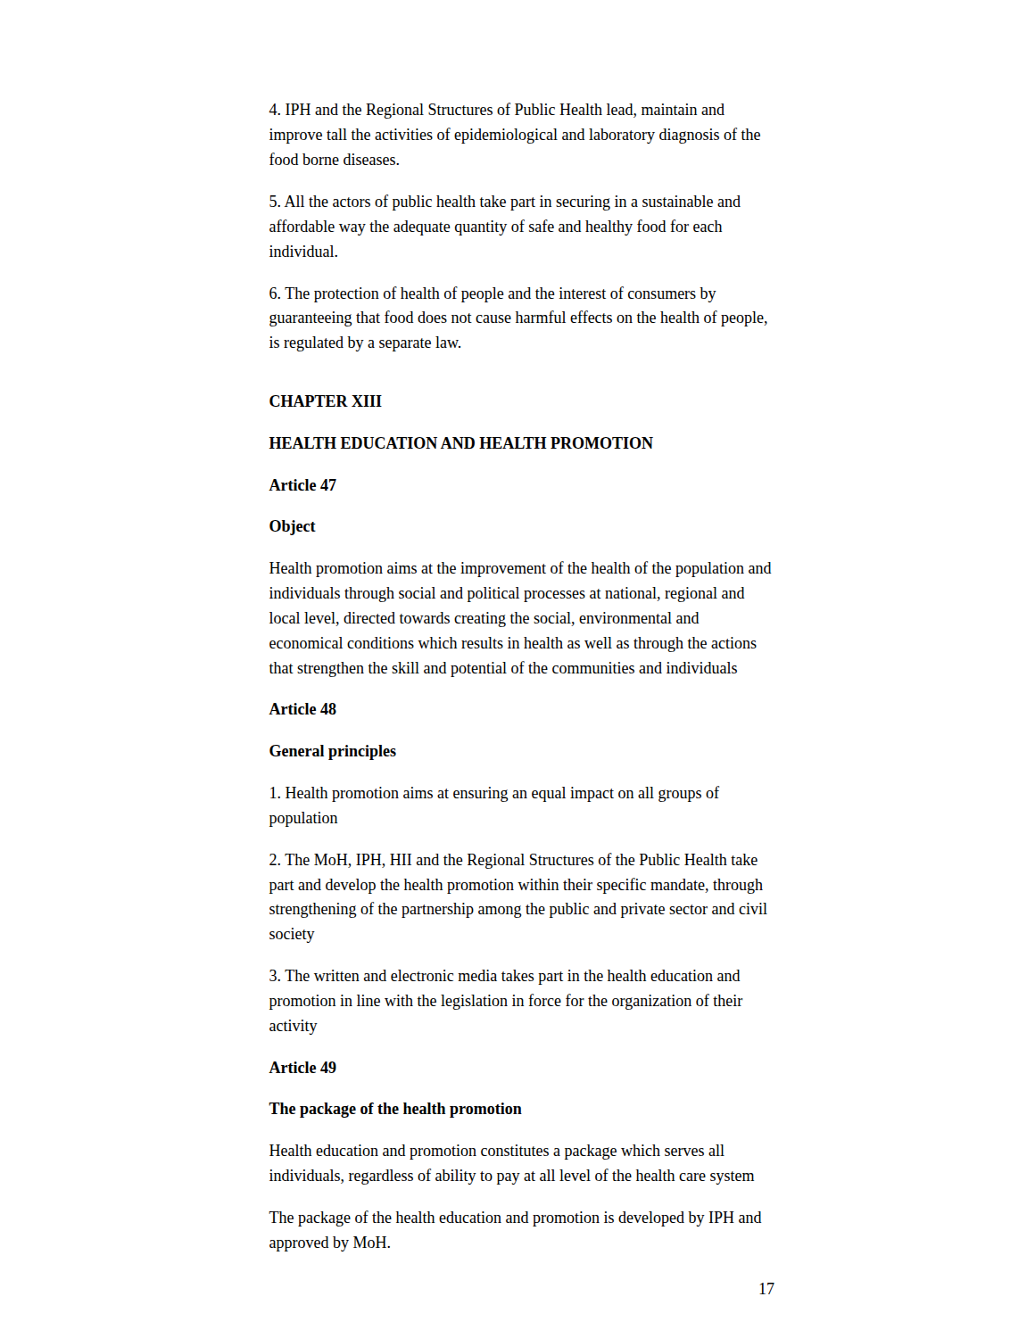4. IPH and the Regional Structures of Public Health lead, maintain and improve tall the activities of epidemiological and laboratory diagnosis of the food borne diseases.
5. All the actors of public health take part in securing in a sustainable and affordable way the adequate quantity of safe and healthy food for each individual.
6. The protection of health of people and the interest of consumers by guaranteeing that food does not cause harmful effects on the health of people, is regulated by a separate law.
CHAPTER XIII
HEALTH EDUCATION AND HEALTH PROMOTION
Article 47
Object
Health promotion aims at the improvement of the health of the population and individuals through social and political processes at national, regional and local level, directed towards creating the social, environmental and economical conditions which results in health as well as through the actions that strengthen the skill and potential of the communities and individuals
Article 48
General principles
1. Health promotion aims at ensuring an equal impact on all groups of population
2. The MoH, IPH, HII and the Regional Structures of the Public Health take part and develop the health promotion within their specific mandate, through strengthening of the partnership among the public and private sector and civil society
3. The written and electronic media takes part in the health education and promotion in line with the legislation in force for the organization of their activity
Article 49
The package of the health promotion
Health education and promotion constitutes a package which serves all individuals, regardless of ability to pay at all level of the health care system
The package of the health education and promotion is developed by IPH and approved by MoH.
17